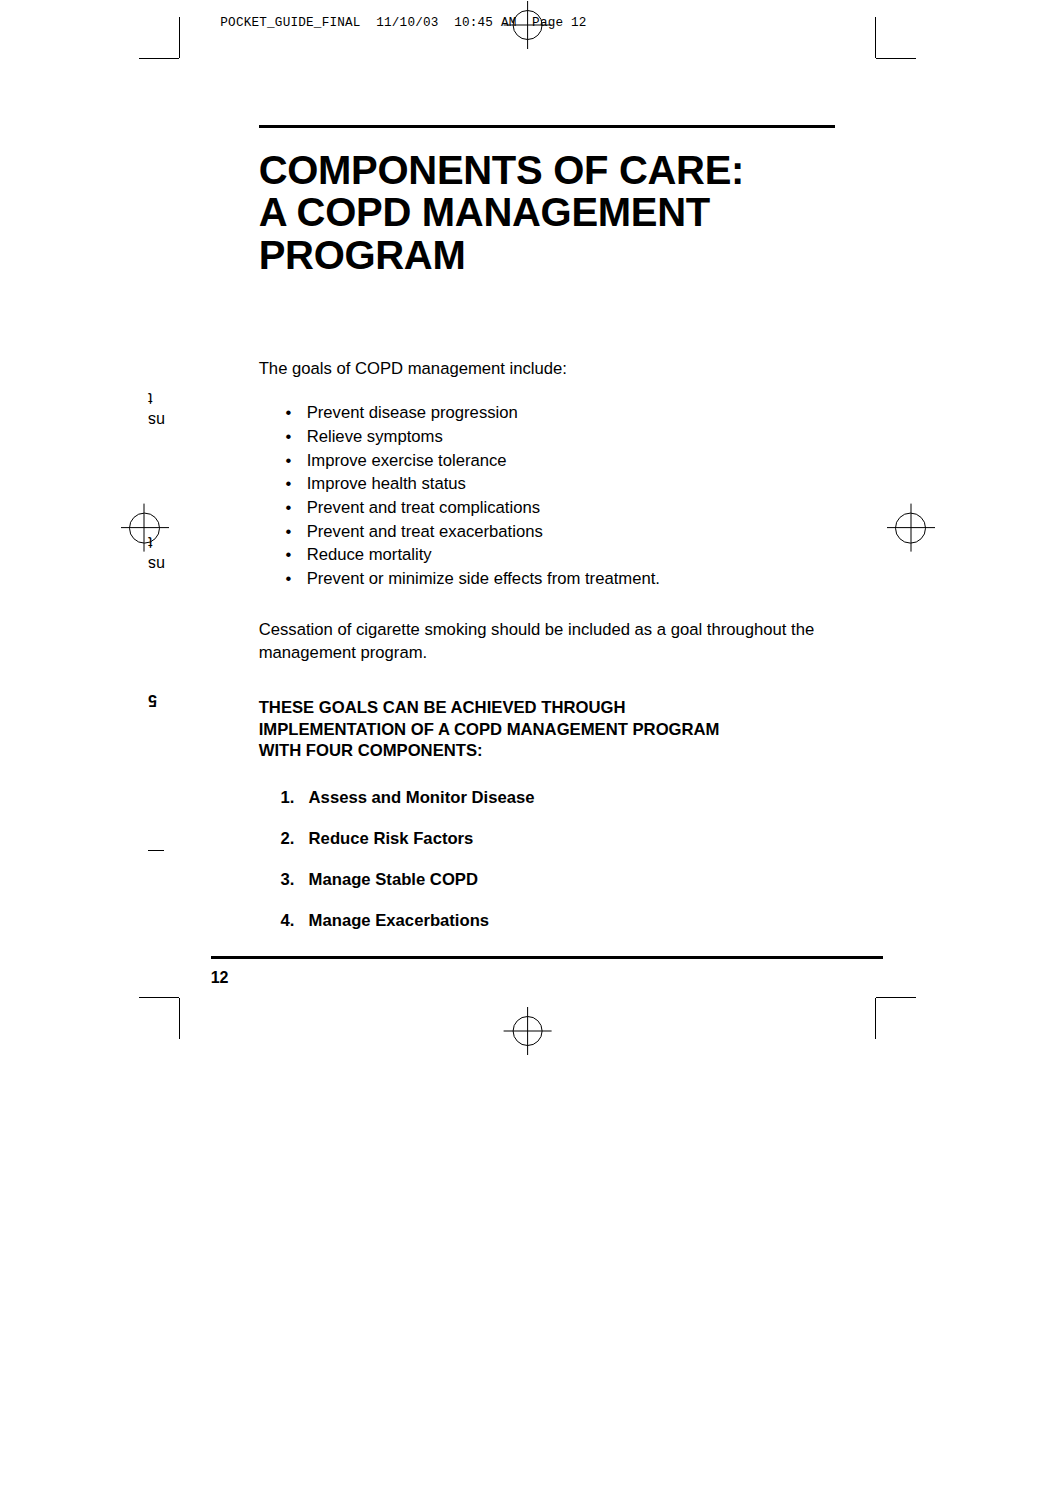POCKET_GUIDE_FINAL 11/10/03 10:45 AM Page 12
t
ns
t
ns
5
COMPONENTS OF CARE:
A COPD MANAGEMENT
PROGRAM
The goals of COPD management include:
Prevent disease progression
Relieve symptoms
Improve exercise tolerance
Improve health status
Prevent and treat complications
Prevent and treat exacerbations
Reduce mortality
Prevent or minimize side effects from treatment.
Cessation of cigarette smoking should be included as a goal throughout the management program.
THESE GOALS CAN BE ACHIEVED THROUGH
IMPLEMENTATION OF A COPD MANAGEMENT PROGRAM
WITH FOUR COMPONENTS:
Assess and Monitor Disease
Reduce Risk Factors
Manage Stable COPD
Manage Exacerbations
12